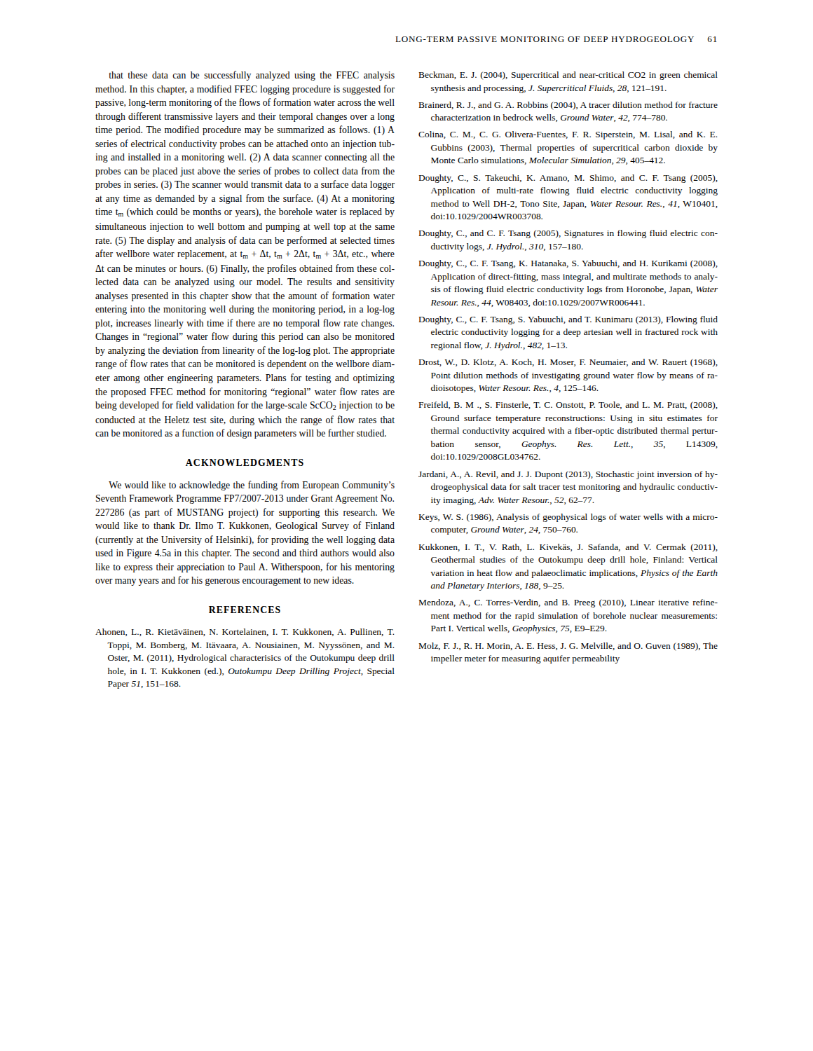Long-Term Passive Monitoring of Deep Hydrogeology61
that these data can be successfully analyzed using the FFEC analysis method. In this chapter, a modified FFEC logging procedure is suggested for passive, long-term monitoring of the flows of formation water across the well through different transmissive layers and their temporal changes over a long time period. The modified procedure may be summarized as follows. (1) A series of electrical conductivity probes can be attached onto an injection tubing and installed in a monitoring well. (2) A data scanner connecting all the probes can be placed just above the series of probes to collect data from the probes in series. (3) The scanner would transmit data to a surface data logger at any time as demanded by a signal from the surface. (4) At a monitoring time tm (which could be months or years), the borehole water is replaced by simultaneous injection to well bottom and pumping at well top at the same rate. (5) The display and analysis of data can be performed at selected times after wellbore water replacement, at tm + Δt, tm + 2Δt, tm + 3Δt, etc., where Δt can be minutes or hours. (6) Finally, the profiles obtained from these collected data can be analyzed using our model. The results and sensitivity analyses presented in this chapter show that the amount of formation water entering into the monitoring well during the monitoring period, in a log-log plot, increases linearly with time if there are no temporal flow rate changes. Changes in “regional” water flow during this period can also be monitored by analyzing the deviation from linearity of the log-log plot. The appropriate range of flow rates that can be monitored is dependent on the wellbore diameter among other engineering parameters. Plans for testing and optimizing the proposed FFEC method for monitoring “regional” water flow rates are being developed for field validation for the large-scale ScCO2 injection to be conducted at the Heletz test site, during which the range of flow rates that can be monitored as a function of design parameters will be further studied.
Acknowledgments
We would like to acknowledge the funding from European Community’s Seventh Framework Programme FP7/2007-2013 under Grant Agreement No. 227286 (as part of MUSTANG project) for supporting this research. We would like to thank Dr. Ilmo T. Kukkonen, Geological Survey of Finland (currently at the University of Helsinki), for providing the well logging data used in Figure 4.5a in this chapter. The second and third authors would also like to express their appreciation to Paul A. Witherspoon, for his mentoring over many years and for his generous encouragement to new ideas.
References
Ahonen, L., R. Kietäväinen, N. Kortelainen, I. T. Kukkonen, A. Pullinen, T. Toppi, M. Bomberg, M. Itävaara, A. Nousiainen, M. Nyyssönen, and M. Oster, M. (2011), Hydrological characterisics of the Outokumpu deep drill hole, in I. T. Kukkonen (ed.), Outokumpu Deep Drilling Project, Special Paper 51, 151–168.
Beckman, E. J. (2004), Supercritical and near-critical CO2 in green chemical synthesis and processing, J. Supercritical Fluids, 28, 121–191.
Brainerd, R. J., and G. A. Robbins (2004), A tracer dilution method for fracture characterization in bedrock wells, Ground Water, 42, 774–780.
Colina, C. M., C. G. Olivera-Fuentes, F. R. Siperstein, M. Lisal, and K. E. Gubbins (2003), Thermal properties of supercritical carbon dioxide by Monte Carlo simulations, Molecular Simulation, 29, 405–412.
Doughty, C., S. Takeuchi, K. Amano, M. Shimo, and C. F. Tsang (2005), Application of multi-rate flowing fluid electric conductivity logging method to Well DH-2, Tono Site, Japan, Water Resour. Res., 41, W10401, doi:10.1029/2004WR003708.
Doughty, C., and C. F. Tsang (2005), Signatures in flowing fluid electric conductivity logs, J. Hydrol., 310, 157–180.
Doughty, C., C. F. Tsang, K. Hatanaka, S. Yabuuchi, and H. Kurikami (2008), Application of direct-fitting, mass integral, and multirate methods to analysis of flowing fluid electric conductivity logs from Horonobe, Japan, Water Resour. Res., 44, W08403, doi:10.1029/2007WR006441.
Doughty, C., C. F. Tsang, S. Yabuuchi, and T. Kunimaru (2013), Flowing fluid electric conductivity logging for a deep artesian well in fractured rock with regional flow, J. Hydrol., 482, 1–13.
Drost, W., D. Klotz, A. Koch, H. Moser, F. Neumaier, and W. Rauert (1968), Point dilution methods of investigating ground water flow by means of radioisotopes, Water Resour. Res., 4, 125–146.
Freifeld, B. M ., S. Finsterle, T. C. Onstott, P. Toole, and L. M. Pratt, (2008), Ground surface temperature reconstructions: Using in situ estimates for thermal conductivity acquired with a fiber-optic distributed thermal perturbation sensor, Geophys. Res. Lett., 35, L14309, doi:10.1029/2008GL034762.
Jardani, A., A. Revil, and J. J. Dupont (2013), Stochastic joint inversion of hydrogeophysical data for salt tracer test monitoring and hydraulic conductivity imaging, Adv. Water Resour., 52, 62–77.
Keys, W. S. (1986), Analysis of geophysical logs of water wells with a microcomputer, Ground Water, 24, 750–760.
Kukkonen, I. T., V. Rath, L. Kivekäs, J. Safanda, and V. Cermak (2011), Geothermal studies of the Outokumpu deep drill hole, Finland: Vertical variation in heat flow and palaeoclimatic implications, Physics of the Earth and Planetary Interiors, 188, 9–25.
Mendoza, A., C. Torres-Verdin, and B. Preeg (2010), Linear iterative refinement method for the rapid simulation of borehole nuclear measurements: Part I. Vertical wells, Geophysics, 75, E9–E29.
Molz, F. J., R. H. Morin, A. E. Hess, J. G. Melville, and O. Guven (1989), The impeller meter for measuring aquifer permeability